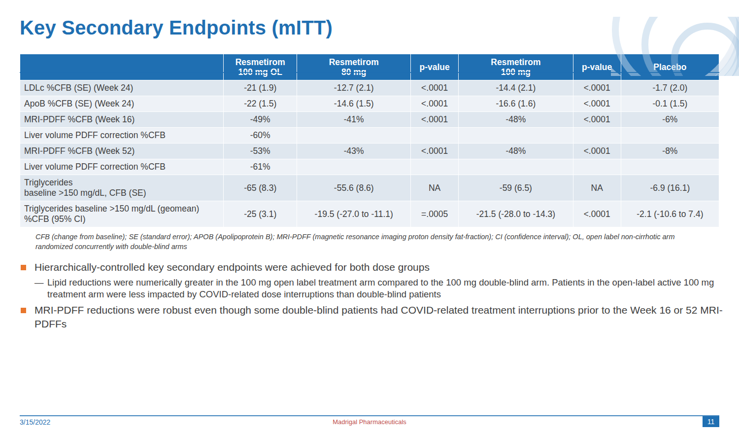Key Secondary Endpoints (mITT)
| | Resmetirom 100 mg OL | Resmetirom 80 mg | p-value | Resmetirom 100 mg | p-value | Placebo |
| --- | --- | --- | --- | --- | --- | --- |
| LDLc %CFB (SE) (Week 24) | -21 (1.9) | -12.7 (2.1) | <.0001 | -14.4 (2.1) | <.0001 | -1.7 (2.0) |
| ApoB %CFB (SE) (Week 24) | -22 (1.5) | -14.6 (1.5) | <.0001 | -16.6 (1.6) | <.0001 | -0.1 (1.5) |
| MRI-PDFF %CFB (Week 16) | -49% | -41% | <.0001 | -48% | <.0001 | -6% |
| Liver volume PDFF correction %CFB | -60% | | | | | |
| MRI-PDFF %CFB (Week 52) | -53% | -43% | <.0001 | -48% | <.0001 | -8% |
| Liver volume PDFF correction %CFB | -61% | | | | | |
| Triglycerides baseline >150 mg/dL, CFB (SE) | -65 (8.3) | -55.6 (8.6) | NA | -59 (6.5) | NA | -6.9 (16.1) |
| Triglycerides baseline >150 mg/dL (geomean) %CFB (95% CI) | -25 (3.1) | -19.5 (-27.0 to -11.1) | =.0005 | -21.5 (-28.0 to -14.3) | <.0001 | -2.1 (-10.6 to 7.4) |
CFB (change from baseline); SE (standard error); APOB (Apolipoprotein B); MRI-PDFF (magnetic resonance imaging proton density fat-fraction); CI (confidence interval); OL, open label non-cirrhotic arm randomized concurrently with double-blind arms
Hierarchically-controlled key secondary endpoints were achieved for both dose groups
Lipid reductions were numerically greater in the 100 mg open label treatment arm compared to the 100 mg double-blind arm. Patients in the open-label active 100 mg treatment arm were less impacted by COVID-related dose interruptions than double-blind patients
MRI-PDFF reductions were robust even though some double-blind patients had COVID-related treatment interruptions prior to the Week 16 or 52 MRI-PDFFs
3/15/2022
Madrigal Pharmaceuticals
11